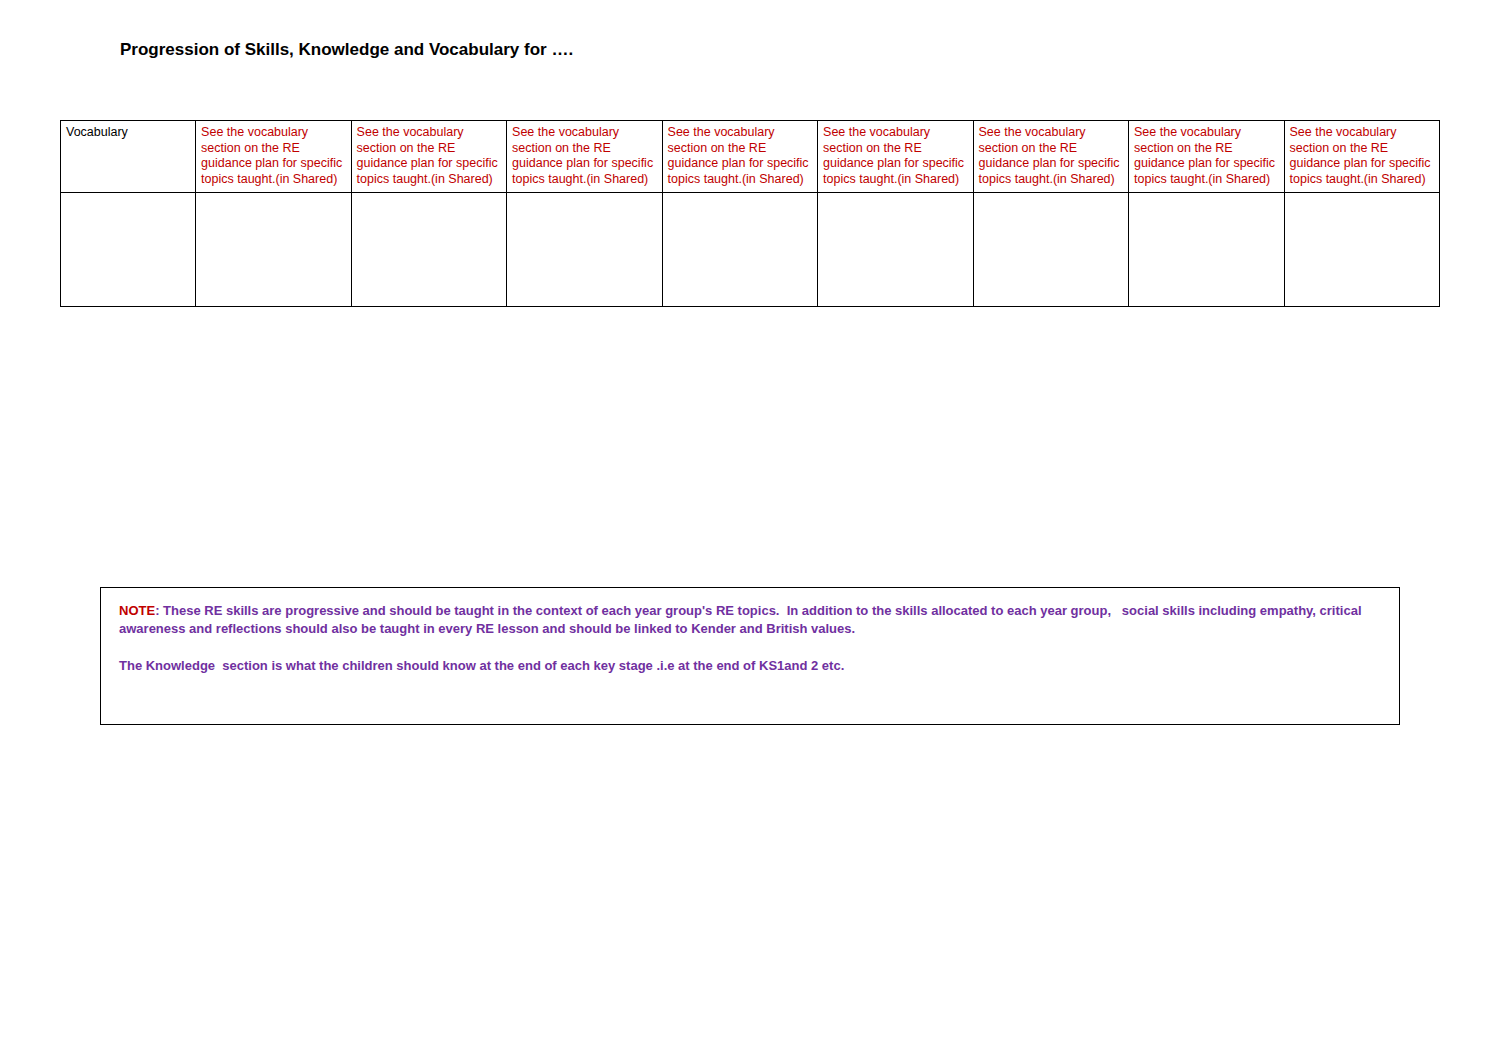Progression of Skills, Knowledge and Vocabulary for ….
| Vocabulary | See the vocabulary section on the RE guidance plan for specific topics taught.(in Shared) | See the vocabulary section on the RE guidance plan for specific topics taught.(in Shared) | See the vocabulary section on the RE guidance plan for specific topics taught.(in Shared) | See the vocabulary section on the RE guidance plan for specific topics taught.(in Shared) | See the vocabulary section on the RE guidance plan for specific topics taught.(in Shared) | See the vocabulary section on the RE guidance plan for specific topics taught.(in Shared) | See the vocabulary section on the RE guidance plan for specific topics taught.(in Shared) | See the vocabulary section on the RE guidance plan for specific topics taught.(in Shared) |
NOTE: These RE skills are progressive and should be taught in the context of each year group's RE topics. In addition to the skills allocated to each year group, social skills including empathy, critical awareness and reflections should also be taught in every RE lesson and should be linked to Kender and British values.
The Knowledge section is what the children should know at the end of each key stage .i.e at the end of KS1and 2 etc.